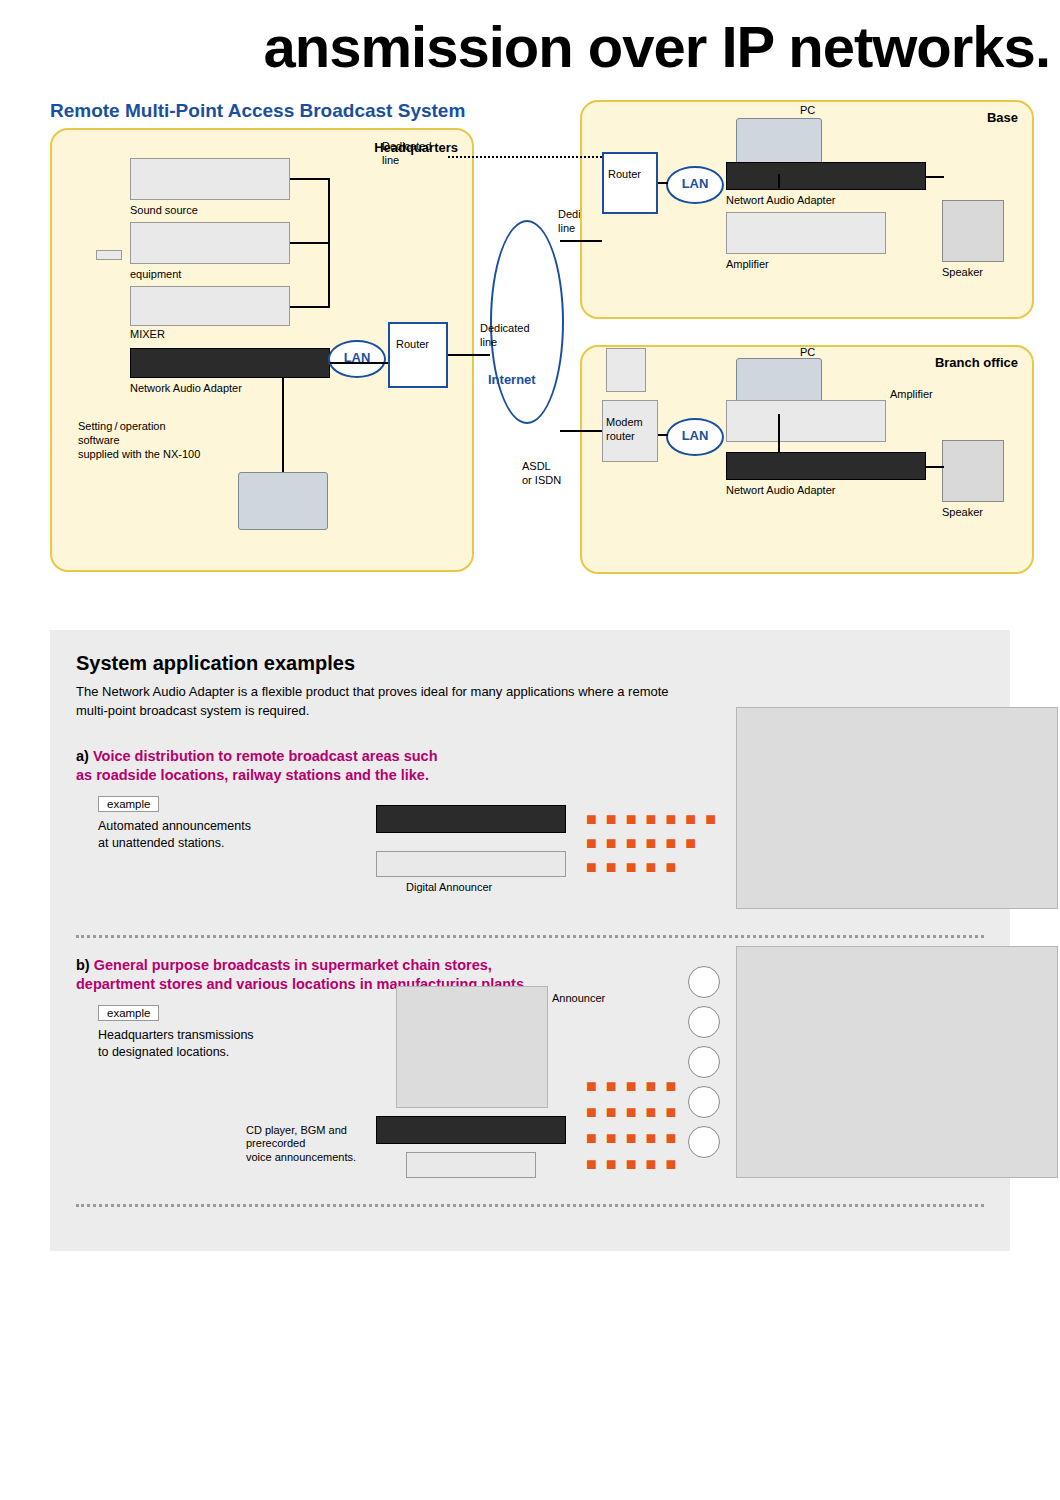ansmission over IP networks.
Remote Multi-Point Access Broadcast System
Headquarters
Sound source
equipment
MIXER
Network Audio Adapter
Setting / operation
software
supplied with the NX-100
LAN
Router
Internet
Dedicated
line
Dedicated
line
Dedicated
line
ASDL
or ISDN
Base
PC
Router
LAN
Networt Audio Adapter
Amplifier
Speaker
Branch office
PC
Modem
router
LAN
Amplifier
Networt Audio Adapter
Speaker
System application examples
The Network Audio Adapter is a flexible product that proves ideal for many applications where a remote multi-point broadcast system is required.
a) Voice distribution to remote broadcast areas such
as roadside locations, railway stations and the like.
example
Automated announcements
at unattended stations.
Digital Announcer
■ ■ ■ ■ ■ ■ ■
■ ■ ■ ■ ■ ■
■ ■ ■ ■ ■
b) General purpose broadcasts in supermarket chain stores,
department stores and various locations in manufacturing plants.
example
Headquarters transmissions
to designated locations.
Announcer
CD player, BGM and
prerecorded
voice announcements.
■ ■ ■ ■ ■
■ ■ ■ ■ ■
■ ■ ■ ■ ■
■ ■ ■ ■ ■